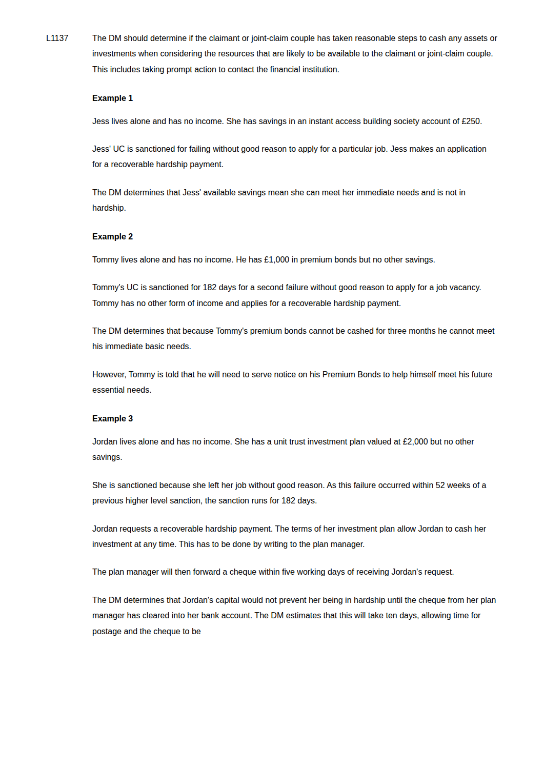L1137
The DM should determine if the claimant or joint-claim couple has taken reasonable steps to cash any assets or investments when considering the resources that are likely to be available to the claimant or joint-claim couple. This includes taking prompt action to contact the financial institution.
Example 1
Jess lives alone and has no income. She has savings in an instant access building society account of £250.
Jess' UC is sanctioned for failing without good reason to apply for a particular job. Jess makes an application for a recoverable hardship payment.
The DM determines that Jess' available savings mean she can meet her immediate needs and is not in hardship.
Example 2
Tommy lives alone and has no income. He has £1,000 in premium bonds but no other savings.
Tommy's UC is sanctioned for 182 days for a second failure without good reason to apply for a job vacancy. Tommy has no other form of income and applies for a recoverable hardship payment.
The DM determines that because Tommy's premium bonds cannot be cashed for three months he cannot meet his immediate basic needs.
However, Tommy is told that he will need to serve notice on his Premium Bonds to help himself meet his future essential needs.
Example 3
Jordan lives alone and has no income. She has a unit trust investment plan valued at £2,000 but no other savings.
She is sanctioned because she left her job without good reason. As this failure occurred within 52 weeks of a previous higher level sanction, the sanction runs for 182 days.
Jordan requests a recoverable hardship payment. The terms of her investment plan allow Jordan to cash her investment at any time. This has to be done by writing to the plan manager.
The plan manager will then forward a cheque within five working days of receiving Jordan's request.
The DM determines that Jordan's capital would not prevent her being in hardship until the cheque from her plan manager has cleared into her bank account. The DM estimates that this will take ten days, allowing time for postage and the cheque to be